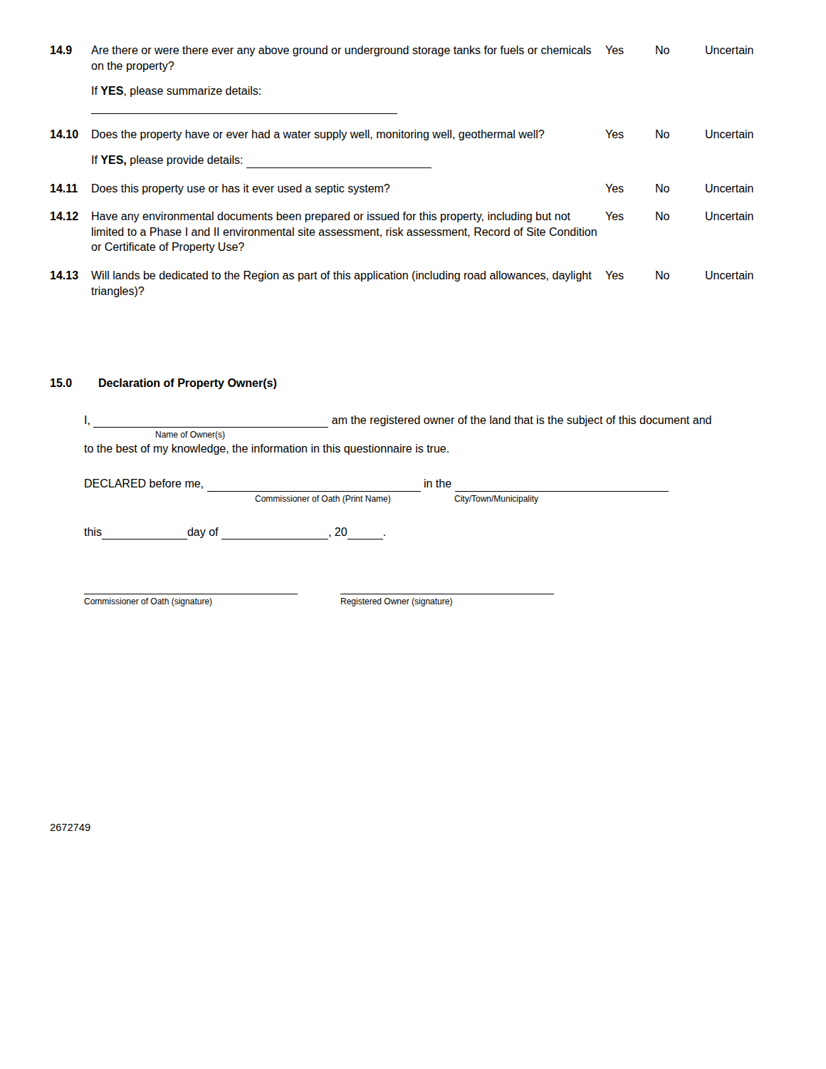| 14.9 | Are there or were there ever any above ground or underground storage tanks for fuels or chemicals on the property? If YES , please summarize details: | Yes | No | Uncertain |
| 14.10 | Does the property have or ever had a water supply well, monitoring well, geothermal well? If YES, please provide details: | Yes | No | Uncertain |
| 14.11 | Does this property use or has it ever used a septic system? | Yes | No | Uncertain |
| 14.12 | Have any environmental documents been prepared or issued for this property, including but not limited to a Phase I and II environmental site assessment, risk assessment, Record of Site Condition or Certificate of Property Use? | Yes | No | Uncertain |
| 14.13 | Will lands be dedicated to the Region as part of this application (including road allowances, daylight triangles)? | Yes | No | Uncertain |
15.0 Declaration of Property Owner(s)
I, am the registered owner of the land that is the subject of this document and
Name of Owner(s)
to the best of my knowledge, the information in this questionnaire is true.
DECLARED before me, in the
Commissioner of Oath (Print Name) City/Town/Municipality
this day of , 20 .
Commissioner of Oath (signature) Registered Owner (signature)
2672749